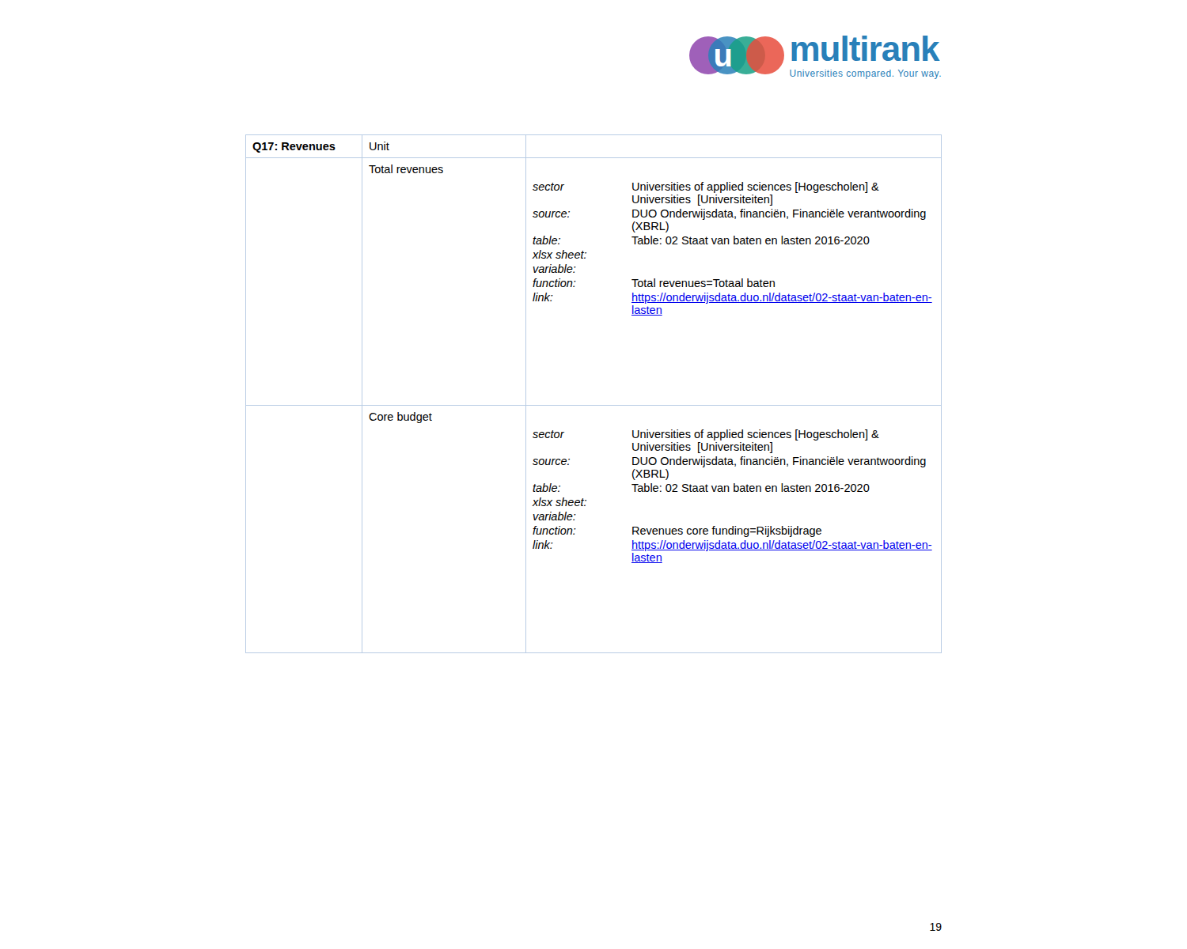u
multirank
Universities compared. Your way.
| Q17: Revenues | Unit | |
| | Total revenues | / sector / Universities of applied sciences [Hogescholen] & Universities [Universiteiten] / / source: / DUO Onderwijsdata, financiën, Financiële verantwoording (XBRL) / / table: / Table: 02 Staat van baten en lasten 2016-2020 / / xlsx sheet: / / / variable: / / / function: / Total revenues=Totaal baten / / link: / https://onderwijsdata.duo.nl/dataset/02-staat-van-baten-en-lasten / |
| | Core budget | / sector / Universities of applied sciences [Hogescholen] & Universities [Universiteiten] / / source: / DUO Onderwijsdata, financiën, Financiële verantwoording (XBRL) / / table: / Table: 02 Staat van baten en lasten 2016-2020 / / xlsx sheet: / / / variable: / / / function: / Revenues core funding=Rijksbijdrage / / link: / https://onderwijsdata.duo.nl/dataset/02-staat-van-baten-en-lasten / |
19